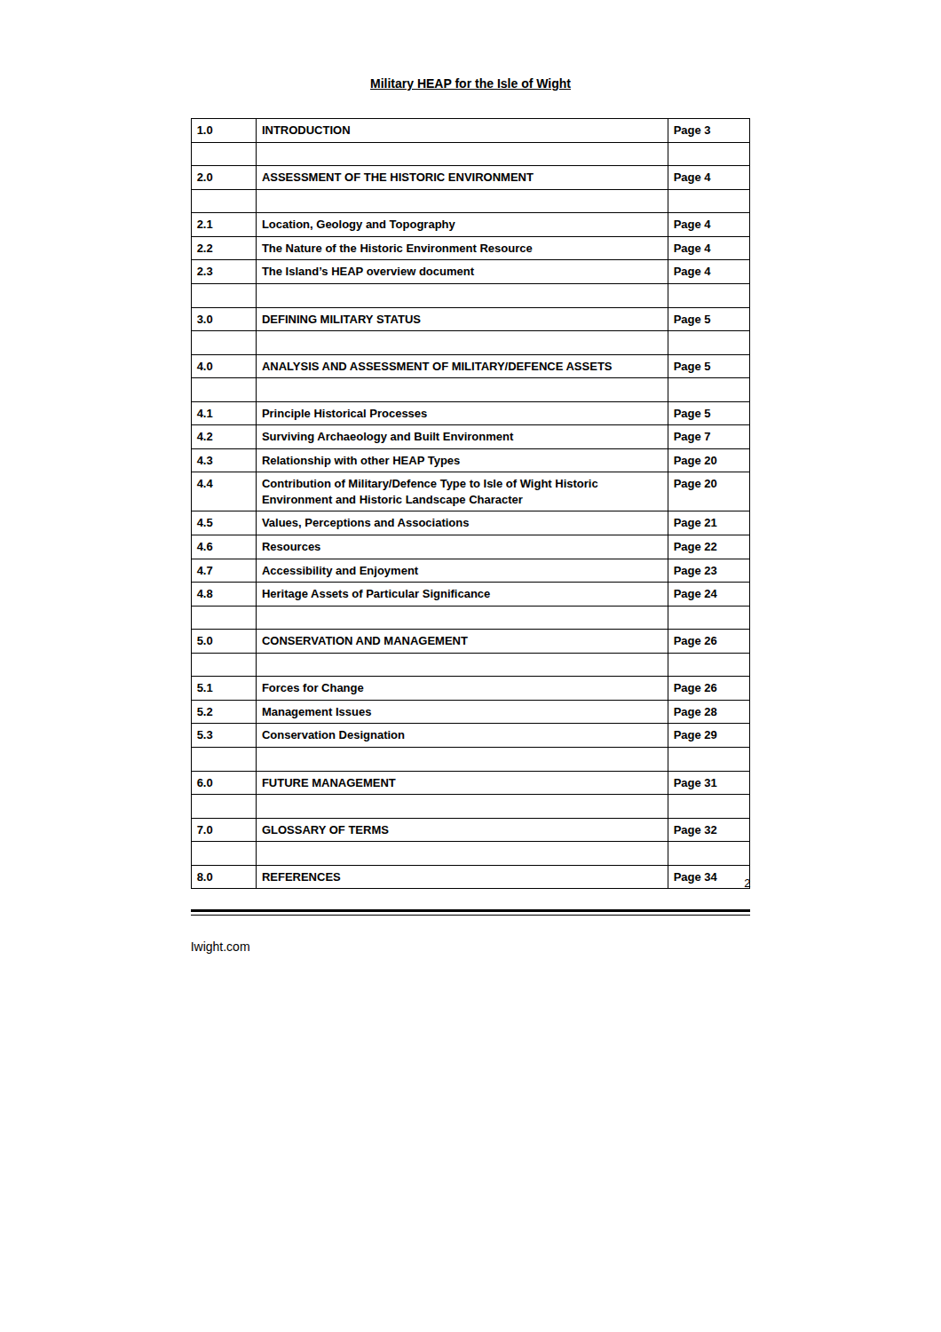Military HEAP for the Isle of Wight
| 1.0 | INTRODUCTION | Page 3 |
| 2.0 | ASSESSMENT OF THE HISTORIC ENVIRONMENT | Page 4 |
| 2.1 | Location, Geology and Topography | Page 4 |
| 2.2 | The Nature of the Historic Environment Resource | Page 4 |
| 2.3 | The Island’s HEAP overview document | Page 4 |
| 3.0 | DEFINING MILITARY STATUS | Page 5 |
| 4.0 | ANALYSIS AND ASSESSMENT OF MILITARY/DEFENCE ASSETS | Page 5 |
| 4.1 | Principle Historical Processes | Page 5 |
| 4.2 | Surviving Archaeology and Built Environment | Page 7 |
| 4.3 | Relationship with other HEAP Types | Page 20 |
| 4.4 | Contribution of Military/Defence Type to Isle of Wight Historic Environment and Historic Landscape Character | Page 20 |
| 4.5 | Values, Perceptions and Associations | Page 21 |
| 4.6 | Resources | Page 22 |
| 4.7 | Accessibility and Enjoyment | Page 23 |
| 4.8 | Heritage Assets of Particular Significance | Page 24 |
| 5.0 | CONSERVATION AND MANAGEMENT | Page 26 |
| 5.1 | Forces for Change | Page 26 |
| 5.2 | Management Issues | Page 28 |
| 5.3 | Conservation Designation | Page 29 |
| 6.0 | FUTURE MANAGEMENT | Page 31 |
| 7.0 | GLOSSARY OF TERMS | Page 32 |
| 8.0 | REFERENCES | Page 34 |
2
Iwight.com